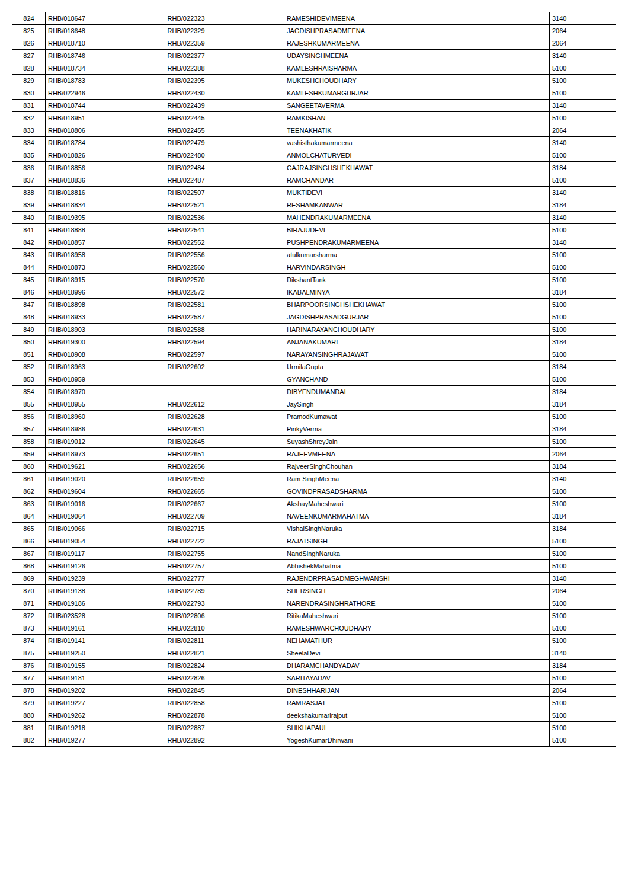| 824 | RHB/018647 | RHB/022323 | RAMESHIDEVIMEENA | 3140 |
| 825 | RHB/018648 | RHB/022329 | JAGDISHPRASADMEENA | 2064 |
| 826 | RHB/018710 | RHB/022359 | RAJESHKUMARMEENA | 2064 |
| 827 | RHB/018746 | RHB/022377 | UDAYSINGHMEENA | 3140 |
| 828 | RHB/018734 | RHB/022388 | KAMLESHRAISHARMA | 5100 |
| 829 | RHB/018783 | RHB/022395 | MUKESHCHOUDHARY | 5100 |
| 830 | RHB/022946 | RHB/022430 | KAMLESHKUMARGURJAR | 5100 |
| 831 | RHB/018744 | RHB/022439 | SANGEETAVERMA | 3140 |
| 832 | RHB/018951 | RHB/022445 | RAMKISHAN | 5100 |
| 833 | RHB/018806 | RHB/022455 | TEENAKHATIK | 2064 |
| 834 | RHB/018784 | RHB/022479 | vashisthakumarmeena | 3140 |
| 835 | RHB/018826 | RHB/022480 | ANMOLCHATURVEDI | 5100 |
| 836 | RHB/018856 | RHB/022484 | GAJRAJSINGHSHEKHAWAT | 3184 |
| 837 | RHB/018836 | RHB/022487 | RAMCHANDAR | 5100 |
| 838 | RHB/018816 | RHB/022507 | MUKTIDEVI | 3140 |
| 839 | RHB/018834 | RHB/022521 | RESHAMKANWAR | 3184 |
| 840 | RHB/019395 | RHB/022536 | MAHENDRAKUMARMEENA | 3140 |
| 841 | RHB/018888 | RHB/022541 | BIRAJUDEVI | 5100 |
| 842 | RHB/018857 | RHB/022552 | PUSHPENDRAKUMARMEENA | 3140 |
| 843 | RHB/018958 | RHB/022556 | atulkumarsharma | 5100 |
| 844 | RHB/018873 | RHB/022560 | HARVINDARSINGH | 5100 |
| 845 | RHB/018915 | RHB/022570 | DikshantTank | 5100 |
| 846 | RHB/018996 | RHB/022572 | IKABALMINYA | 3184 |
| 847 | RHB/018898 | RHB/022581 | BHARPOORSINGHSHEKHAWAT | 5100 |
| 848 | RHB/018933 | RHB/022587 | JAGDISHPRASADGURJAR | 5100 |
| 849 | RHB/018903 | RHB/022588 | HARINARAYANCHOUDHARY | 5100 |
| 850 | RHB/019300 | RHB/022594 | ANJANAKUMARI | 3184 |
| 851 | RHB/018908 | RHB/022597 | NARAYANSINGHRAJAWAT | 5100 |
| 852 | RHB/018963 | RHB/022602 | UrmilaGupta | 3184 |
| 853 | RHB/018959 | | GYANCHAND | 5100 |
| 854 | RHB/018970 | | DIBYENDUMANDAL | 3184 |
| 855 | RHB/018955 | RHB/022612 | JaySingh | 3184 |
| 856 | RHB/018960 | RHB/022628 | PramodKumawat | 5100 |
| 857 | RHB/018986 | RHB/022631 | PinkyVerma | 3184 |
| 858 | RHB/019012 | RHB/022645 | SuyashShreyJain | 5100 |
| 859 | RHB/018973 | RHB/022651 | RAJEEVMEENA | 2064 |
| 860 | RHB/019621 | RHB/022656 | RajveerSinghChouhan | 3184 |
| 861 | RHB/019020 | RHB/022659 | Ram SinghMeena | 3140 |
| 862 | RHB/019604 | RHB/022665 | GOVINDPRASADSHARMA | 5100 |
| 863 | RHB/019016 | RHB/022667 | AkshayMaheshwari | 5100 |
| 864 | RHB/019064 | RHB/022709 | NAVEENKUMARMAHATMA | 3184 |
| 865 | RHB/019066 | RHB/022715 | VishalSinghNaruka | 3184 |
| 866 | RHB/019054 | RHB/022722 | RAJATSINGH | 5100 |
| 867 | RHB/019117 | RHB/022755 | NandSinghNaruka | 5100 |
| 868 | RHB/019126 | RHB/022757 | AbhishekMahatma | 5100 |
| 869 | RHB/019239 | RHB/022777 | RAJENDRPRASADMEGHWANSHI | 3140 |
| 870 | RHB/019138 | RHB/022789 | SHERSINGH | 2064 |
| 871 | RHB/019186 | RHB/022793 | NARENDRASINGHRATHORE | 5100 |
| 872 | RHB/023528 | RHB/022806 | RitikaMaheshwari | 5100 |
| 873 | RHB/019161 | RHB/022810 | RAMESHWARCHOUDHARY | 5100 |
| 874 | RHB/019141 | RHB/022811 | NEHAMATHUR | 5100 |
| 875 | RHB/019250 | RHB/022821 | SheelaDevi | 3140 |
| 876 | RHB/019155 | RHB/022824 | DHARAMCHANDYADAV | 3184 |
| 877 | RHB/019181 | RHB/022826 | SARITAYADAV | 5100 |
| 878 | RHB/019202 | RHB/022845 | DINESHHARIJAN | 2064 |
| 879 | RHB/019227 | RHB/022858 | RAMRASJAT | 5100 |
| 880 | RHB/019262 | RHB/022878 | deekshakumarirajput | 5100 |
| 881 | RHB/019218 | RHB/022887 | SHIKHAPAUL | 5100 |
| 882 | RHB/019277 | RHB/022892 | YogeshKumarDhirwani | 5100 |